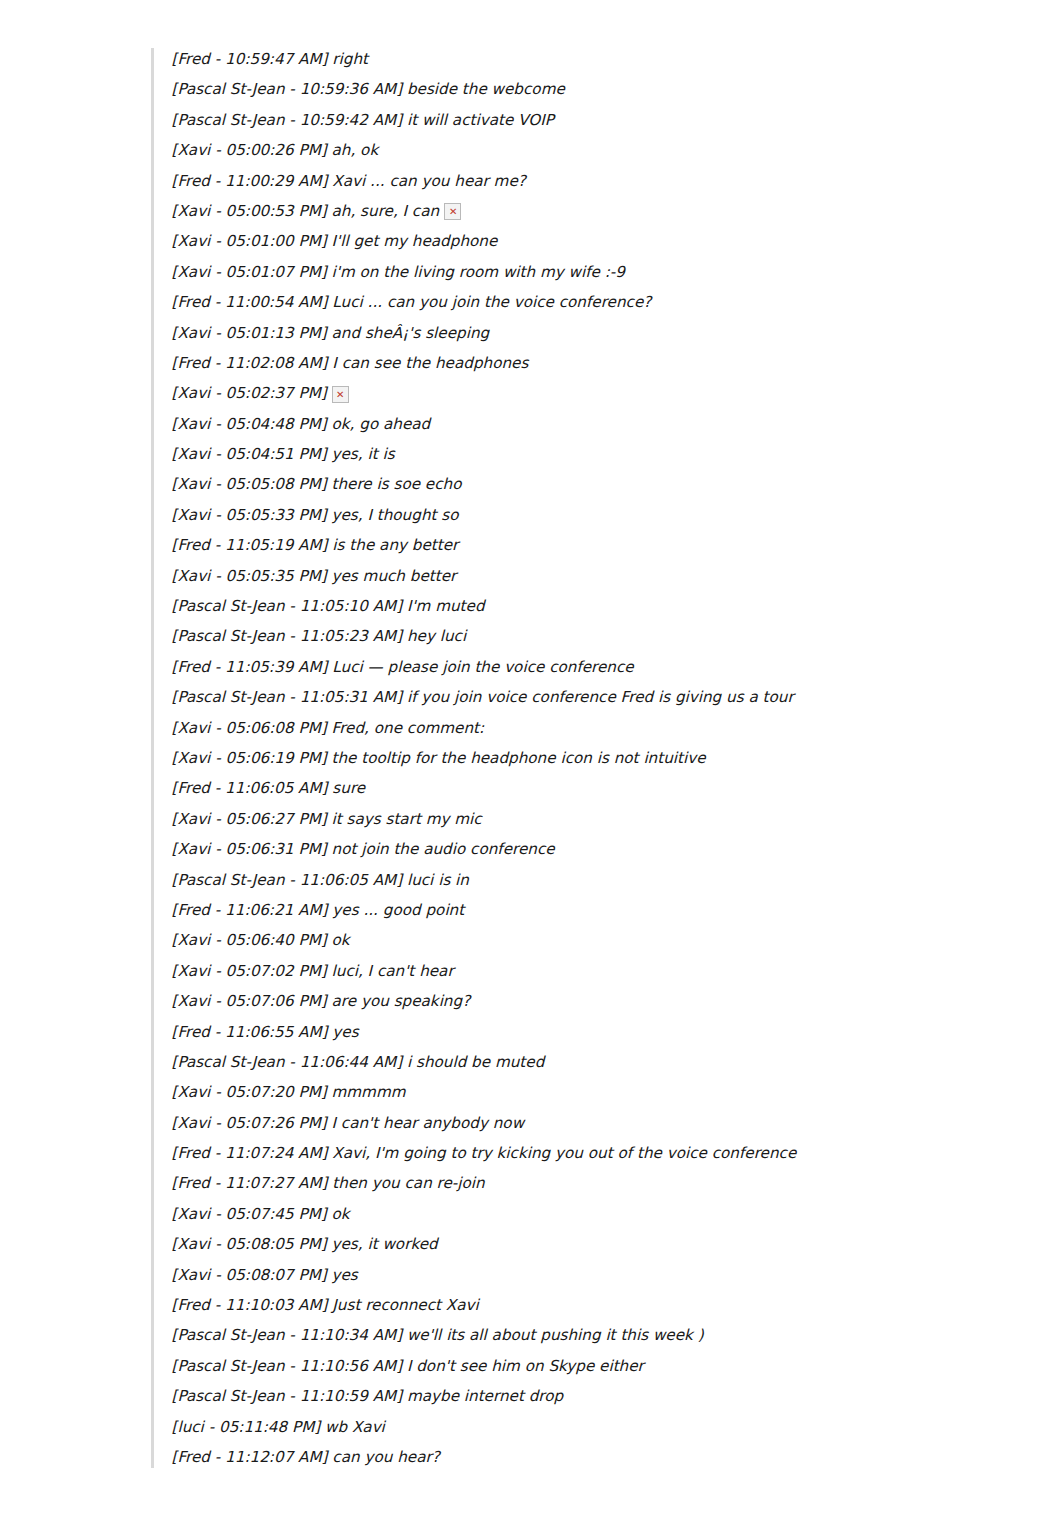[Fred - 10:59:47 AM] right
[Pascal St-Jean - 10:59:36 AM] beside the webcome
[Pascal St-Jean - 10:59:42 AM] it will activate VOIP
[Xavi - 05:00:26 PM] ah, ok
[Fred - 11:00:29 AM] Xavi ... can you hear me?
[Xavi - 05:00:53 PM] ah, sure, I can ✕
[Xavi - 05:01:00 PM] I'll get my headphone
[Xavi - 05:01:07 PM] i'm on the living room with my wife :-9
[Fred - 11:00:54 AM] Luci ... can you join the voice conference?
[Xavi - 05:01:13 PM] and sheÂ¡'s sleeping
[Fred - 11:02:08 AM] I can see the headphones
[Xavi - 05:02:37 PM] ✕
[Xavi - 05:04:48 PM] ok, go ahead
[Xavi - 05:04:51 PM] yes, it is
[Xavi - 05:05:08 PM] there is soe echo
[Xavi - 05:05:33 PM] yes, I thought so
[Fred - 11:05:19 AM] is the any better
[Xavi - 05:05:35 PM] yes much better
[Pascal St-Jean - 11:05:10 AM] I'm muted
[Pascal St-Jean - 11:05:23 AM] hey luci
[Fred - 11:05:39 AM] Luci — please join the voice conference
[Pascal St-Jean - 11:05:31 AM] if you join voice conference Fred is giving us a tour
[Xavi - 05:06:08 PM] Fred, one comment:
[Xavi - 05:06:19 PM] the tooltip for the headphone icon is not intuitive
[Fred - 11:06:05 AM] sure
[Xavi - 05:06:27 PM] it says start my mic
[Xavi - 05:06:31 PM] not join the audio conference
[Pascal St-Jean - 11:06:05 AM] luci is in
[Fred - 11:06:21 AM] yes ... good point
[Xavi - 05:06:40 PM] ok
[Xavi - 05:07:02 PM] luci, I can't hear
[Xavi - 05:07:06 PM] are you speaking?
[Fred - 11:06:55 AM] yes
[Pascal St-Jean - 11:06:44 AM] i should be muted
[Xavi - 05:07:20 PM] mmmmm
[Xavi - 05:07:26 PM] I can't hear anybody now
[Fred - 11:07:24 AM] Xavi, I'm going to try kicking you out of the voice conference
[Fred - 11:07:27 AM] then you can re-join
[Xavi - 05:07:45 PM] ok
[Xavi - 05:08:05 PM] yes, it worked
[Xavi - 05:08:07 PM] yes
[Fred - 11:10:03 AM] Just reconnect Xavi
[Pascal St-Jean - 11:10:34 AM] we'll its all about pushing it this week )
[Pascal St-Jean - 11:10:56 AM] I don't see him on Skype either
[Pascal St-Jean - 11:10:59 AM] maybe internet drop
[luci - 05:11:48 PM] wb Xavi
[Fred - 11:12:07 AM] can you hear?